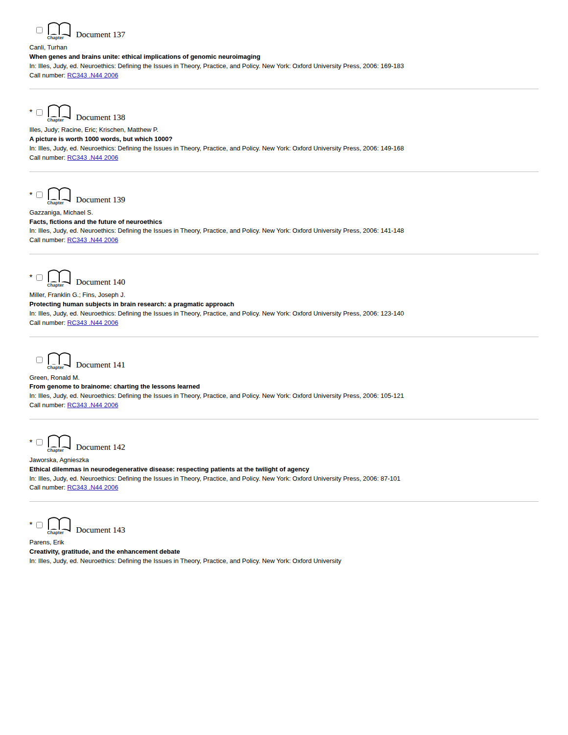* Chapter Document 137
Canli, Turhan
When genes and brains unite: ethical implications of genomic neuroimaging
In: Illes, Judy, ed. Neuroethics: Defining the Issues in Theory, Practice, and Policy. New York: Oxford University Press, 2006: 169-183
Call number: RC343 .N44 2006
* Chapter Document 138
Illes, Judy; Racine, Eric; Krischen, Matthew P.
A picture is worth 1000 words, but which 1000?
In: Illes, Judy, ed. Neuroethics: Defining the Issues in Theory, Practice, and Policy. New York: Oxford University Press, 2006: 149-168
Call number: RC343 .N44 2006
* Chapter Document 139
Gazzaniga, Michael S.
Facts, fictions and the future of neuroethics
In: Illes, Judy, ed. Neuroethics: Defining the Issues in Theory, Practice, and Policy. New York: Oxford University Press, 2006: 141-148
Call number: RC343 .N44 2006
* Chapter Document 140
Miller, Franklin G.; Fins, Joseph J.
Protecting human subjects in brain research: a pragmatic approach
In: Illes, Judy, ed. Neuroethics: Defining the Issues in Theory, Practice, and Policy. New York: Oxford University Press, 2006: 123-140
Call number: RC343 .N44 2006
* Chapter Document 141
Green, Ronald M.
From genome to brainome: charting the lessons learned
In: Illes, Judy, ed. Neuroethics: Defining the Issues in Theory, Practice, and Policy. New York: Oxford University Press, 2006: 105-121
Call number: RC343 .N44 2006
* Chapter Document 142
Jaworska, Agnieszka
Ethical dilemmas in neurodegenerative disease: respecting patients at the twilight of agency
In: Illes, Judy, ed. Neuroethics: Defining the Issues in Theory, Practice, and Policy. New York: Oxford University Press, 2006: 87-101
Call number: RC343 .N44 2006
* Chapter Document 143
Parens, Erik
Creativity, gratitude, and the enhancement debate
In: Illes, Judy, ed. Neuroethics: Defining the Issues in Theory, Practice, and Policy. New York: Oxford University